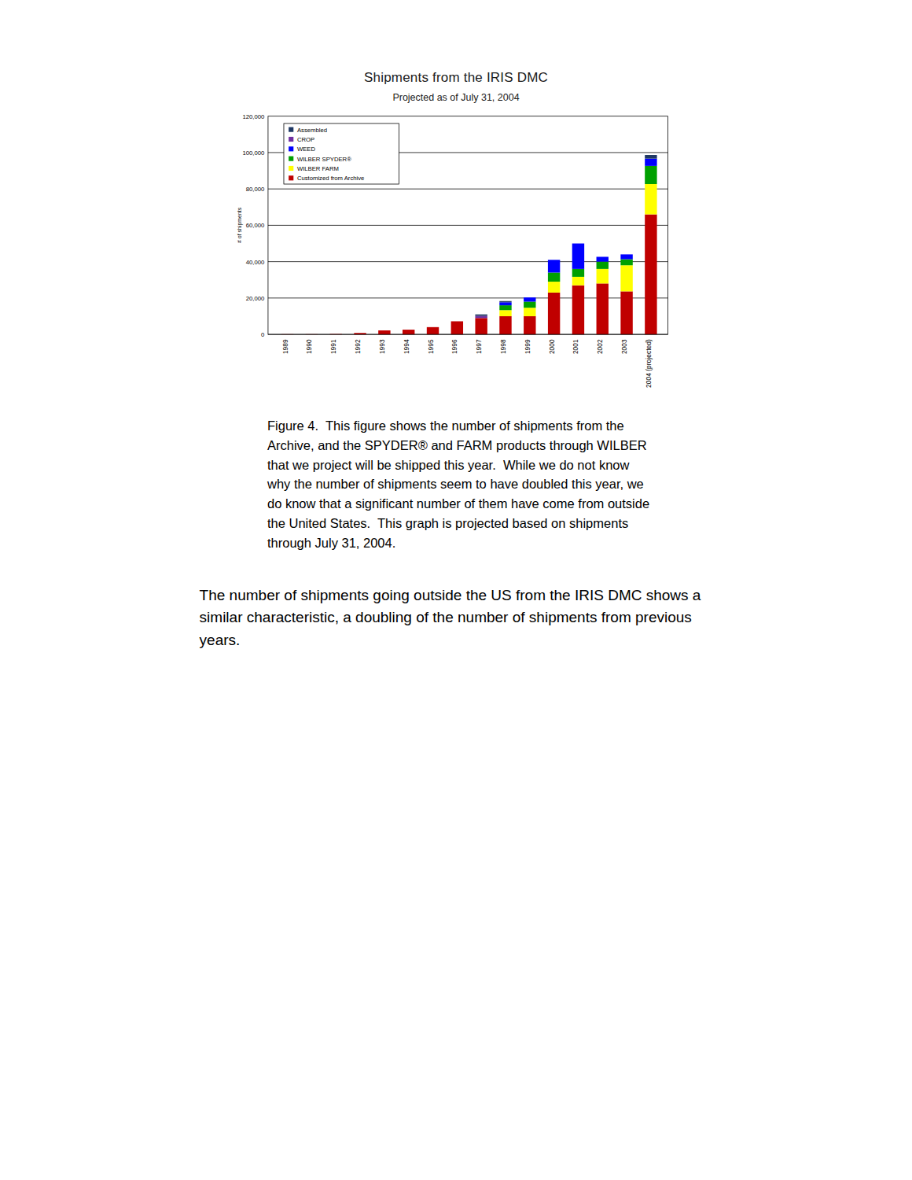Shipments from the IRIS DMC
Projected as of July 31, 2004
120,000 100,000 80,000 60,000 40,000 20,000 0 # of shipments Assembled CROP WEED WILBER SPYDER® WILBER FARM Customized from Archive 1989 1990 1991 1992 1993 1994 1995 1996 1997 1998 1999 2000 2001 2002 2003 2004 (projected)
Figure 4. This figure shows the number of shipments from the Archive, and the SPYDER® and FARM products through WILBER that we project will be shipped this year. While we do not know why the number of shipments seem to have doubled this year, we do know that a significant number of them have come from outside the United States. This graph is projected based on shipments through July 31, 2004.
The number of shipments going outside the US from the IRIS DMC shows a similar characteristic, a doubling of the number of shipments from previous years.